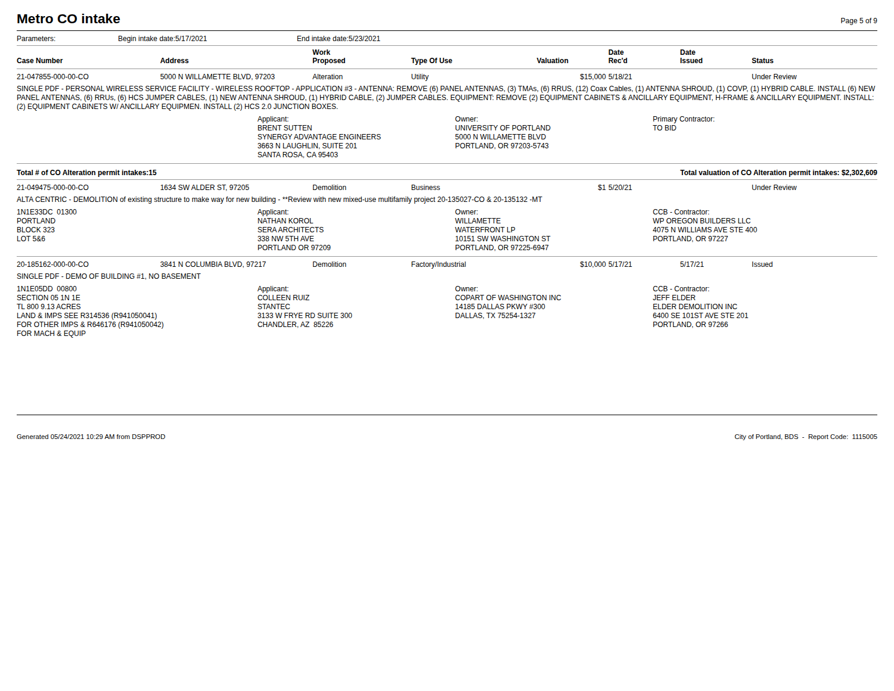Metro CO intake
Page 5 of 9
Parameters:
Begin intake date:5/17/2021
End intake date:5/23/2021
| Case Number | Address | Work Proposed | Type Of Use | Valuation | Date Rec'd | Date Issued | Status |
| --- | --- | --- | --- | --- | --- | --- | --- |
| 21-047855-000-00-CO | 5000 N WILLAMETTE BLVD, 97203 | Alteration | Utility | $15,000 | 5/18/21 | | Under Review |
SINGLE PDF - PERSONAL WIRELESS SERVICE FACILITY - WIRELESS ROOFTOP - APPLICATION #3 - ANTENNA: REMOVE (6) PANEL ANTENNAS, (3) TMAs, (6) RRUS, (12) Coax Cables, (1) ANTENNA SHROUD, (1) COVP, (1) HYBRID CABLE. INSTALL (6) NEW PANEL ANTENNAS, (6) RRUs, (6) HCS JUMPER CABLES, (1) NEW ANTENNA SHROUD, (1) HYBRID CABLE, (2) JUMPER CABLES. EQUIPMENT: REMOVE (2) EQUIPMENT CABINETS & ANCILLARY EQUIPMENT, H-FRAME & ANCILLARY EQUIPMENT. INSTALL: (2) EQUIPMENT CABINETS W/ ANCILLARY EQUIPMEN. INSTALL (2) HCS 2.0 JUNCTION BOXES.
Applicant:
BRENT SUTTEN
SYNERGY ADVANTAGE ENGINEERS
3663 N LAUGHLIN, SUITE 201
SANTA ROSA, CA 95403
Owner:
UNIVERSITY OF PORTLAND
5000 N WILLAMETTE BLVD
PORTLAND, OR 97203-5743
Primary Contractor:
TO BID
Total # of CO Alteration permit intakes:15
Total valuation of CO Alteration permit intakes: $2,302,609
| 21-049475-000-00-CO | 1634 SW ALDER ST, 97205 | Demolition | Business | $1 | 5/20/21 | | Under Review |
ALTA CENTRIC - DEMOLITION of existing structure to make way for new building - **Review with new mixed-use multifamily project 20-135027-CO & 20-135132 -MT
1N1E33DC 01300
PORTLAND
BLOCK 323
LOT 5&6
Applicant:
NATHAN KOROL
SERA ARCHITECTS
338 NW 5TH AVE
PORTLAND OR 97209
Owner:
WILLAMETTE
WATERFRONT LP
10151 SW WASHINGTON ST
PORTLAND, OR 97225-6947
CCB - Contractor:
WP OREGON BUILDERS LLC
4075 N WILLIAMS AVE STE 400
PORTLAND, OR 97227
| 20-185162-000-00-CO | 3841 N COLUMBIA BLVD, 97217 | Demolition | Factory/Industrial | $10,000 | 5/17/21 | 5/17/21 | Issued |
SINGLE PDF - DEMO OF BUILDING #1, NO BASEMENT
1N1E05DD 00800
SECTION 05 1N 1E
TL 800 9.13 ACRES
LAND & IMPS SEE R314536 (R941050041)
FOR OTHER IMPS & R646176 (R941050042)
FOR MACH & EQUIP
Applicant:
COLLEEN RUIZ
STANTEC
3133 W FRYE RD SUITE 300
CHANDLER, AZ 85226
Owner:
COPART OF WASHINGTON INC
14185 DALLAS PKWY #300
DALLAS, TX 75254-1327
CCB - Contractor:
JEFF ELDER
ELDER DEMOLITION INC
6400 SE 101ST AVE STE 201
PORTLAND, OR 97266
Generated 05/24/2021 10:29 AM from DSPPROD
City of Portland, BDS - Report Code: 1115005